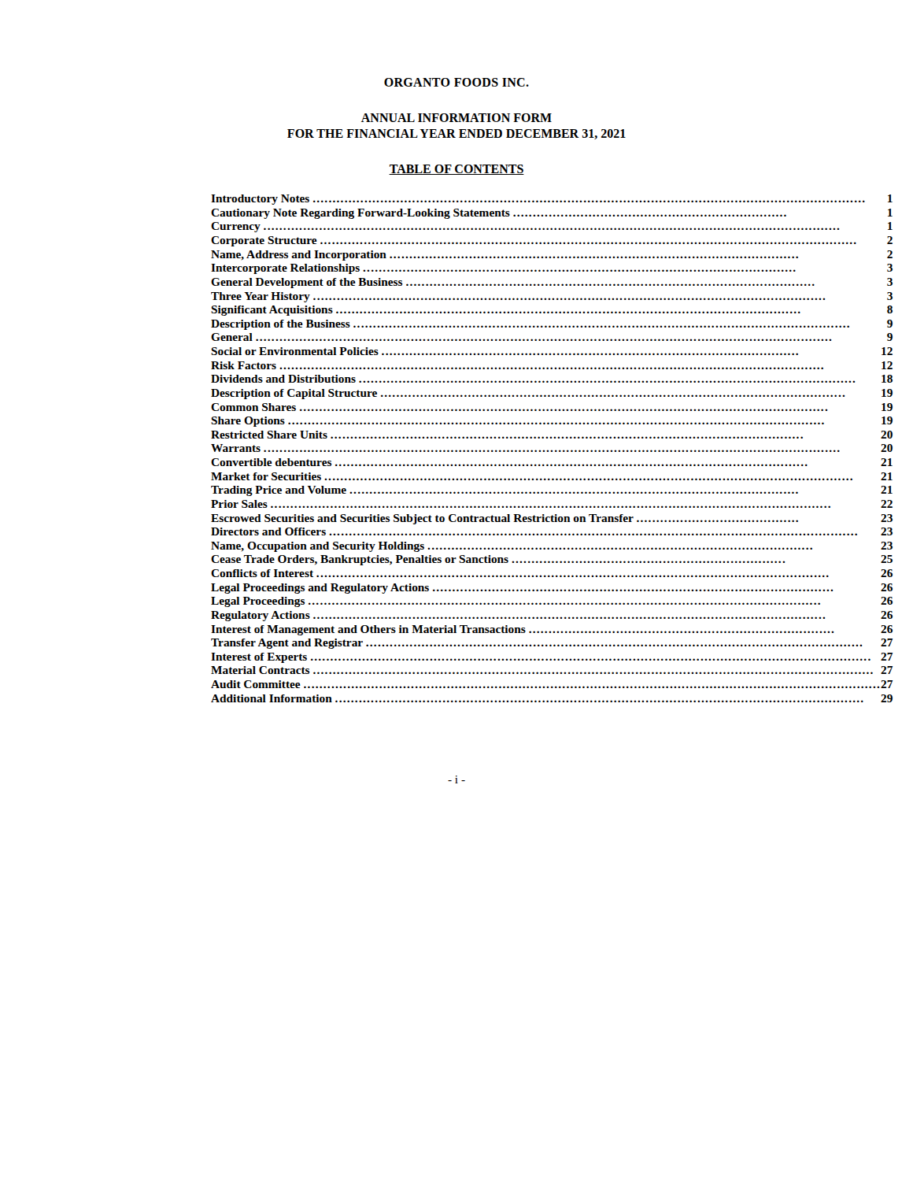ORGANTO FOODS INC.
ANNUAL INFORMATION FORM
FOR THE FINANCIAL YEAR ENDED DECEMBER 31, 2021
TABLE OF CONTENTS
| Introductory Notes ........................................................................................................................................... | 1 |
| Cautionary Note Regarding Forward-Looking Statements ..................................................................... | 1 |
| Currency ................................................................................................................................................. | 1 |
| Corporate Structure ....................................................................................................................................... | 2 |
| Name, Address and Incorporation ....................................................................................................... | 2 |
| Intercorporate Relationships ............................................................................................................. | 3 |
| General Development of the Business ....................................................................................................... | 3 |
| Three Year History ................................................................................................................................. | 3 |
| Significant Acquisitions ..................................................................................................................... | 8 |
| Description of the Business ............................................................................................................................. | 9 |
| General ................................................................................................................................................. | 9 |
| Social or Environmental Policies ......................................................................................................... | 12 |
| Risk Factors ......................................................................................................................................... | 12 |
| Dividends and Distributions ............................................................................................................................. | 18 |
| Description of Capital Structure ..................................................................................................................... | 19 |
| Common Shares ..................................................................................................................................... | 19 |
| Share Options ....................................................................................................................................... | 19 |
| Restricted Share Units ....................................................................................................................... | 20 |
| Warrants ................................................................................................................................................. | 20 |
| Convertible debentures ....................................................................................................................... | 21 |
| Market for Securities ..................................................................................................................................... | 21 |
| Trading Price and Volume ................................................................................................................. | 21 |
| Prior Sales ............................................................................................................................................. | 22 |
| Escrowed Securities and Securities Subject to Contractual Restriction on Transfer ......................................... | 23 |
| Directors and Officers ..................................................................................................................................... | 23 |
| Name, Occupation and Security Holdings ................................................................................................. | 23 |
| Cease Trade Orders, Bankruptcies, Penalties or Sanctions ..................................................................... | 25 |
| Conflicts of Interest ................................................................................................................................. | 26 |
| Legal Proceedings and Regulatory Actions ..................................................................................................... | 26 |
| Legal Proceedings ................................................................................................................................. | 26 |
| Regulatory Actions ................................................................................................................................. | 26 |
| Interest of Management and Others in Material Transactions ............................................................................. | 26 |
| Transfer Agent and Registrar ............................................................................................................................. | 27 |
| Interest of Experts ............................................................................................................................................. | 27 |
| Material Contracts ............................................................................................................................................. | 27 |
| Audit Committee ................................................................................................................................................. | 27 |
| Additional Information ..................................................................................................................................... | 29 |
- i -